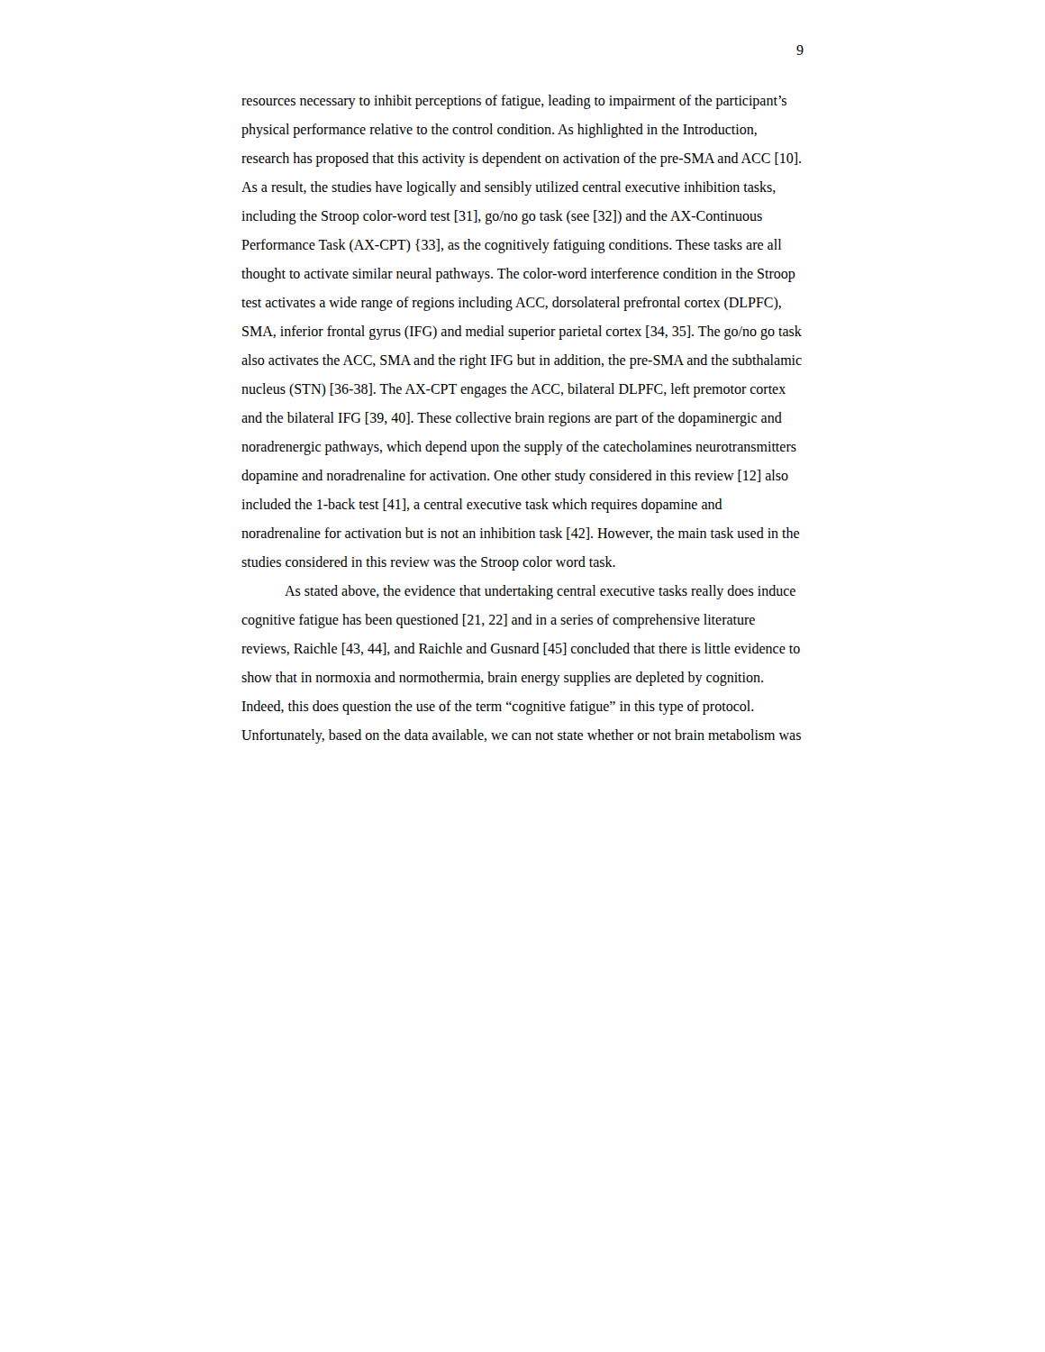9
resources necessary to inhibit perceptions of fatigue, leading to impairment of the participant’s physical performance relative to the control condition. As highlighted in the Introduction, research has proposed that this activity is dependent on activation of the pre-SMA and ACC [10]. As a result, the studies have logically and sensibly utilized central executive inhibition tasks, including the Stroop color-word test [31], go/no go task (see [32]) and the AX-Continuous Performance Task (AX-CPT) {33], as the cognitively fatiguing conditions. These tasks are all thought to activate similar neural pathways. The color-word interference condition in the Stroop test activates a wide range of regions including ACC, dorsolateral prefrontal cortex (DLPFC), SMA, inferior frontal gyrus (IFG) and medial superior parietal cortex [34, 35]. The go/no go task also activates the ACC, SMA and the right IFG but in addition, the pre-SMA and the subthalamic nucleus (STN) [36-38]. The AX-CPT engages the ACC, bilateral DLPFC, left premotor cortex and the bilateral IFG [39, 40]. These collective brain regions are part of the dopaminergic and noradrenergic pathways, which depend upon the supply of the catecholamines neurotransmitters dopamine and noradrenaline for activation. One other study considered in this review [12] also included the 1-back test [41], a central executive task which requires dopamine and noradrenaline for activation but is not an inhibition task [42]. However, the main task used in the studies considered in this review was the Stroop color word task.
As stated above, the evidence that undertaking central executive tasks really does induce cognitive fatigue has been questioned [21, 22] and in a series of comprehensive literature reviews, Raichle [43, 44], and Raichle and Gusnard [45] concluded that there is little evidence to show that in normoxia and normothermia, brain energy supplies are depleted by cognition. Indeed, this does question the use of the term “cognitive fatigue” in this type of protocol. Unfortunately, based on the data available, we can not state whether or not brain metabolism was